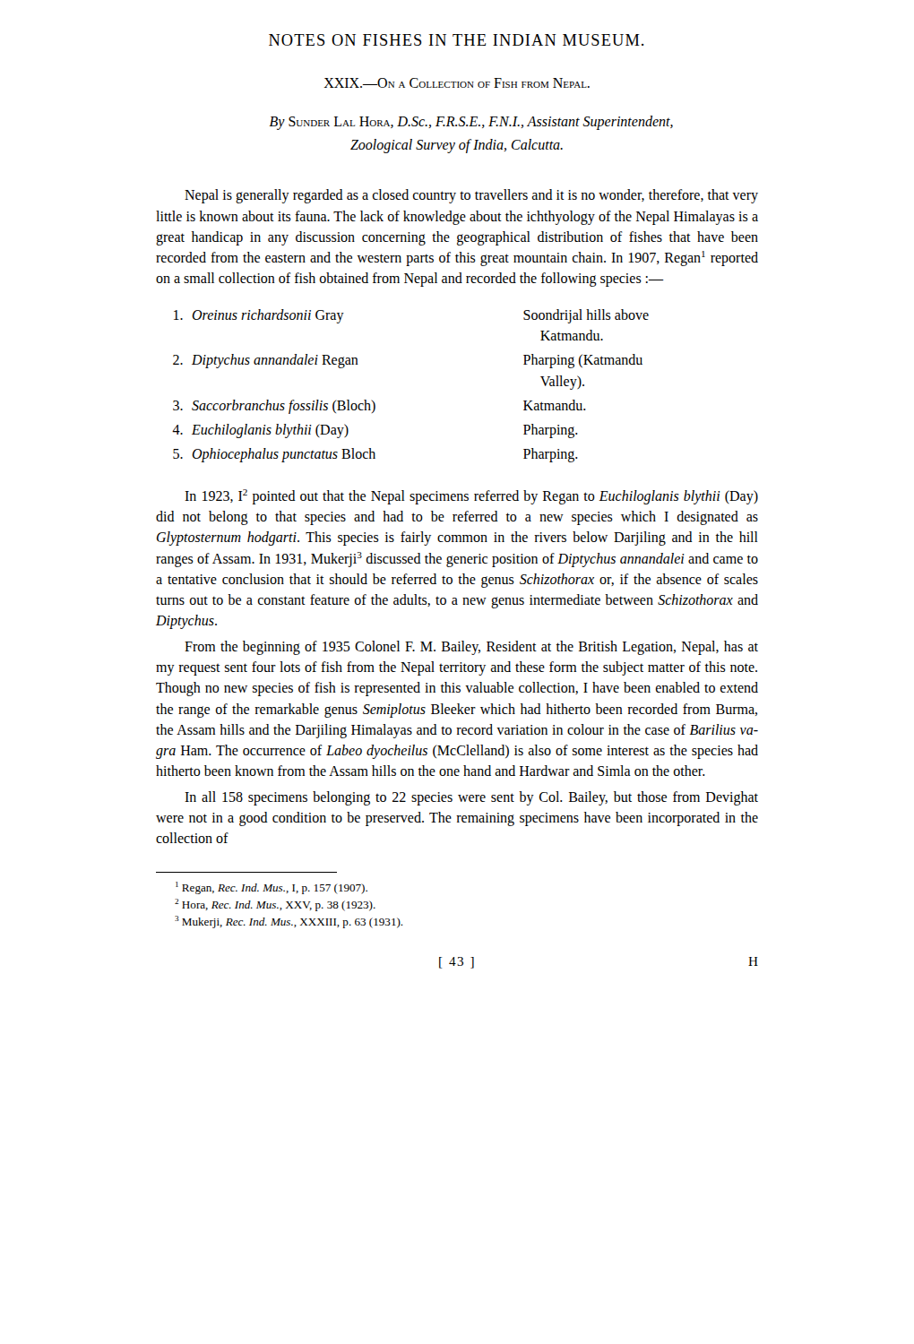NOTES ON FISHES IN THE INDIAN MUSEUM.
XXIX.—On a Collection of Fish from Nepal.
By Sunder Lal Hora, D.Sc., F.R.S.E., F.N.I., Assistant Superintendent,
Zoological Survey of India, Calcutta.
Nepal is generally regarded as a closed country to travellers and it is no wonder, therefore, that very little is known about its fauna. The lack of knowledge about the ichthyology of the Nepal Himalayas is a great handicap in any discussion concerning the geographical distribution of fishes that have been recorded from the eastern and the western parts of this great mountain chain. In 1907, Regan1 reported on a small collection of fish obtained from Nepal and recorded the following species :—
| 1. | Oreinus richardsonii Gray | Soondrijal hills above Katmandu. |
| 2. | Diptychus annandalei Regan | Pharping (Katmandu Valley). |
| 3. | Saccorbranchus fossilis (Bloch) | Katmandu. |
| 4. | Euchiloglanis blythii (Day) | Pharping. |
| 5. | Ophiocephalus punctatus Bloch | Pharping. |
In 1923, I2 pointed out that the Nepal specimens referred by Regan to Euchiloglanis blythii (Day) did not belong to that species and had to be referred to a new species which I designated as Glyptosternum hodgarti. This species is fairly common in the rivers below Darjiling and in the hill ranges of Assam. In 1931, Mukerji3 discussed the generic position of Diptychus annandalei and came to a tentative conclusion that it should be referred to the genus Schizothorax or, if the absence of scales turns out to be a constant feature of the adults, to a new genus intermediate between Schizothorax and Diptychus.
From the beginning of 1935 Colonel F. M. Bailey, Resident at the British Legation, Nepal, has at my request sent four lots of fish from the Nepal territory and these form the subject matter of this note. Though no new species of fish is represented in this valuable collection, I have been enabled to extend the range of the remarkable genus Semiplotus Bleeker which had hitherto been recorded from Burma, the Assam hills and the Darjiling Himalayas and to record variation in colour in the case of Barilius vagra Ham. The occurrence of Labeo dyocheilus (McClelland) is also of some interest as the species had hitherto been known from the Assam hills on the one hand and Hardwar and Simla on the other.
In all 158 specimens belonging to 22 species were sent by Col. Bailey, but those from Devighat were not in a good condition to be preserved. The remaining specimens have been incorporated in the collection of
1 Regan, Rec. Ind. Mus., I, p. 157 (1907).
2 Hora, Rec. Ind. Mus., XXV, p. 38 (1923).
3 Mukerji, Rec. Ind. Mus., XXXIII, p. 63 (1931).
[ 43 ] H